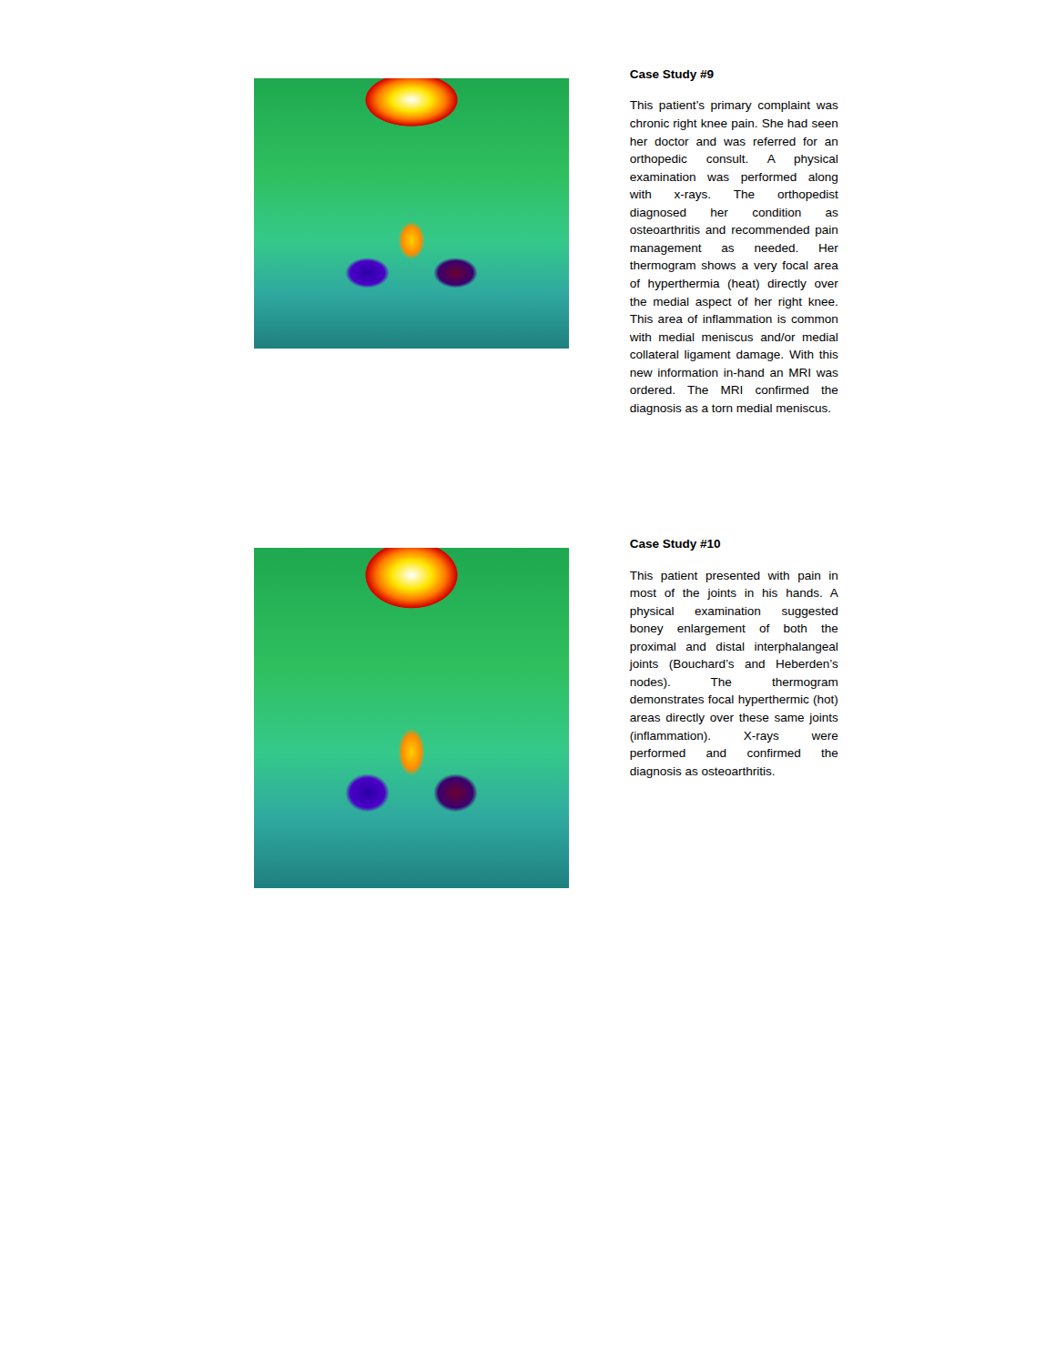Case Study #9
This patient’s primary complaint was chronic right knee pain. She had seen her doctor and was referred for an orthopedic consult. A physical examination was performed along with x-rays. The orthopedist diagnosed her condition as osteoarthritis and recommended pain management as needed. Her thermogram shows a very focal area of hyperthermia (heat) directly over the medial aspect of her right knee. This area of inflammation is common with medial meniscus and/or medial collateral ligament damage. With this new information in-hand an MRI was ordered. The MRI confirmed the diagnosis as a torn medial meniscus.
Case Study #10
This patient presented with pain in most of the joints in his hands. A physical examination suggested boney enlargement of both the proximal and distal interphalangeal joints (Bouchard’s and Heberden’s nodes). The thermogram demonstrates focal hyperthermic (hot) areas directly over these same joints (inflammation). X-rays were performed and confirmed the diagnosis as osteoarthritis.